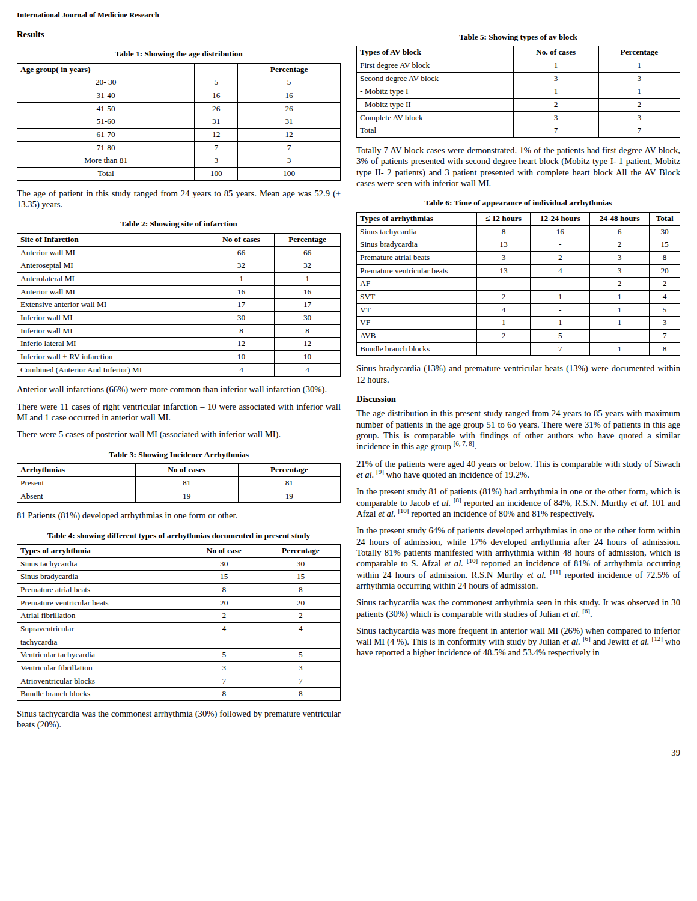International Journal of Medicine Research
Results
Table 1: Showing the age distribution
| Age group( in years) | | Percentage |
| --- | --- | --- |
| 20- 30 | 5 | 5 |
| 31-40 | 16 | 16 |
| 41-50 | 26 | 26 |
| 51-60 | 31 | 31 |
| 61-70 | 12 | 12 |
| 71-80 | 7 | 7 |
| More than 81 | 3 | 3 |
| Total | 100 | 100 |
The age of patient in this study ranged from 24 years to 85 years. Mean age was 52.9 (± 13.35) years.
Table 2: Showing site of infarction
| Site of Infarction | No of cases | Percentage |
| --- | --- | --- |
| Anterior wall MI | 66 | 66 |
| Anteroseptal MI | 32 | 32 |
| Anterolateral MI | 1 | 1 |
| Anterior wall MI | 16 | 16 |
| Extensive anterior wall MI | 17 | 17 |
| Inferior wall MI | 30 | 30 |
| Inferior wall MI | 8 | 8 |
| Inferio lateral MI | 12 | 12 |
| Inferior wall + RV infarction | 10 | 10 |
| Combined (Anterior And Inferior) MI | 4 | 4 |
Anterior wall infarctions (66%) were more common than inferior wall infarction (30%).
There were 11 cases of right ventricular infarction – 10 were associated with inferior wall MI and 1 case occurred in anterior wall MI.
There were 5 cases of posterior wall MI (associated with inferior wall MI).
Table 3: Showing Incidence Arrhythmias
| Arrhythmias | No of cases | Percentage |
| --- | --- | --- |
| Present | 81 | 81 |
| Absent | 19 | 19 |
81 Patients (81%) developed arrhythmias in one form or other.
Table 4: showing different types of arrhythmias documented in present study
| Types of arryhthmia | No of case | Percentage |
| --- | --- | --- |
| Sinus tachycardia | 30 | 30 |
| Sinus bradycardia | 15 | 15 |
| Premature atrial beats | 8 | 8 |
| Premature ventricular beats | 20 | 20 |
| Atrial fibrillation | 2 | 2 |
| Supraventricular | 4 | 4 |
| tachycardia | | |
| Ventricular tachycardia | 5 | 5 |
| Ventricular fibrillation | 3 | 3 |
| Atrioventricular blocks | 7 | 7 |
| Bundle branch blocks | 8 | 8 |
Sinus tachycardia was the commonest arrhythmia (30%) followed by premature ventricular beats (20%).
Table 5: Showing types of av block
| Types of AV block | No. of cases | Percentage |
| --- | --- | --- |
| First degree AV block | 1 | 1 |
| Second degree AV block | 3 | 3 |
| - Mobitz type I | 1 | 1 |
| - Mobitz type II | 2 | 2 |
| Complete AV block | 3 | 3 |
| Total | 7 | 7 |
Totally 7 AV block cases were demonstrated. 1% of the patients had first degree AV block, 3% of patients presented with second degree heart block (Mobitz type I- 1 patient, Mobitz type II- 2 patients) and 3 patient presented with complete heart block All the AV Block cases were seen with inferior wall MI.
Table 6: Time of appearance of individual arrhythmias
| Types of arrhythmias | ≤ 12 hours | 12-24 hours | 24-48 hours | Total |
| --- | --- | --- | --- | --- |
| Sinus tachycardia | 8 | 16 | 6 | 30 |
| Sinus bradycardia | 13 | - | 2 | 15 |
| Premature atrial beats | 3 | 2 | 3 | 8 |
| Premature ventricular beats | 13 | 4 | 3 | 20 |
| AF | - | - | 2 | 2 |
| SVT | 2 | 1 | 1 | 4 |
| VT | 4 | - | 1 | 5 |
| VF | 1 | 1 | 1 | 3 |
| AVB | 2 | 5 | - | 7 |
| Bundle branch blocks | | 7 | 1 | 8 |
Sinus bradycardia (13%) and premature ventricular beats (13%) were documented within 12 hours.
Discussion
The age distribution in this present study ranged from 24 years to 85 years with maximum number of patients in the age group 51 to 6o years. There were 31% of patients in this age group. This is comparable with findings of other authors who have quoted a similar incidence in this age group [6, 7, 8].
21% of the patients were aged 40 years or below. This is comparable with study of Siwach et al. [9] who have quoted an incidence of 19.2%.
In the present study 81 of patients (81%) had arrhythmia in one or the other form, which is comparable to Jacob et al. [8] reported an incidence of 84%, R.S.N. Murthy et al. 101 and Afzal et al. [10] reported an incidence of 80% and 81% respectively.
In the present study 64% of patients developed arrhythmias in one or the other form within 24 hours of admission, while 17% developed arrhythmia after 24 hours of admission. Totally 81% patients manifested with arrhythmia within 48 hours of admission, which is comparable to S. Afzal et al. [10] reported an incidence of 81% of arrhythmia occurring within 24 hours of admission. R.S.N Murthy et al. [11] reported incidence of 72.5% of arrhythmia occurring within 24 hours of admission.
Sinus tachycardia was the commonest arrhythmia seen in this study. It was observed in 30 patients (30%) which is comparable with studies of Julian et al. [6].
Sinus tachycardia was more frequent in anterior wall MI (26%) when compared to inferior wall MI (4 %). This is in conformity with study by Julian et al. [6] and Jewitt et al. [12] who have reported a higher incidence of 48.5% and 53.4% respectively in
39